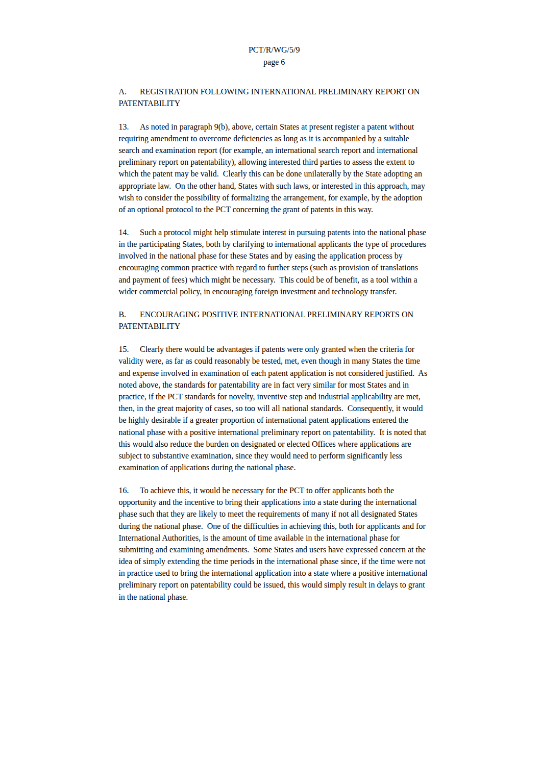PCT/R/WG/5/9
page 6
A. REGISTRATION FOLLOWING INTERNATIONAL PRELIMINARY REPORT ON PATENTABILITY
13. As noted in paragraph 9(b), above, certain States at present register a patent without requiring amendment to overcome deficiencies as long as it is accompanied by a suitable search and examination report (for example, an international search report and international preliminary report on patentability), allowing interested third parties to assess the extent to which the patent may be valid. Clearly this can be done unilaterally by the State adopting an appropriate law. On the other hand, States with such laws, or interested in this approach, may wish to consider the possibility of formalizing the arrangement, for example, by the adoption of an optional protocol to the PCT concerning the grant of patents in this way.
14. Such a protocol might help stimulate interest in pursuing patents into the national phase in the participating States, both by clarifying to international applicants the type of procedures involved in the national phase for these States and by easing the application process by encouraging common practice with regard to further steps (such as provision of translations and payment of fees) which might be necessary. This could be of benefit, as a tool within a wider commercial policy, in encouraging foreign investment and technology transfer.
B. ENCOURAGING POSITIVE INTERNATIONAL PRELIMINARY REPORTS ON PATENTABILITY
15. Clearly there would be advantages if patents were only granted when the criteria for validity were, as far as could reasonably be tested, met, even though in many States the time and expense involved in examination of each patent application is not considered justified. As noted above, the standards for patentability are in fact very similar for most States and in practice, if the PCT standards for novelty, inventive step and industrial applicability are met, then, in the great majority of cases, so too will all national standards. Consequently, it would be highly desirable if a greater proportion of international patent applications entered the national phase with a positive international preliminary report on patentability. It is noted that this would also reduce the burden on designated or elected Offices where applications are subject to substantive examination, since they would need to perform significantly less examination of applications during the national phase.
16. To achieve this, it would be necessary for the PCT to offer applicants both the opportunity and the incentive to bring their applications into a state during the international phase such that they are likely to meet the requirements of many if not all designated States during the national phase. One of the difficulties in achieving this, both for applicants and for International Authorities, is the amount of time available in the international phase for submitting and examining amendments. Some States and users have expressed concern at the idea of simply extending the time periods in the international phase since, if the time were not in practice used to bring the international application into a state where a positive international preliminary report on patentability could be issued, this would simply result in delays to grant in the national phase.